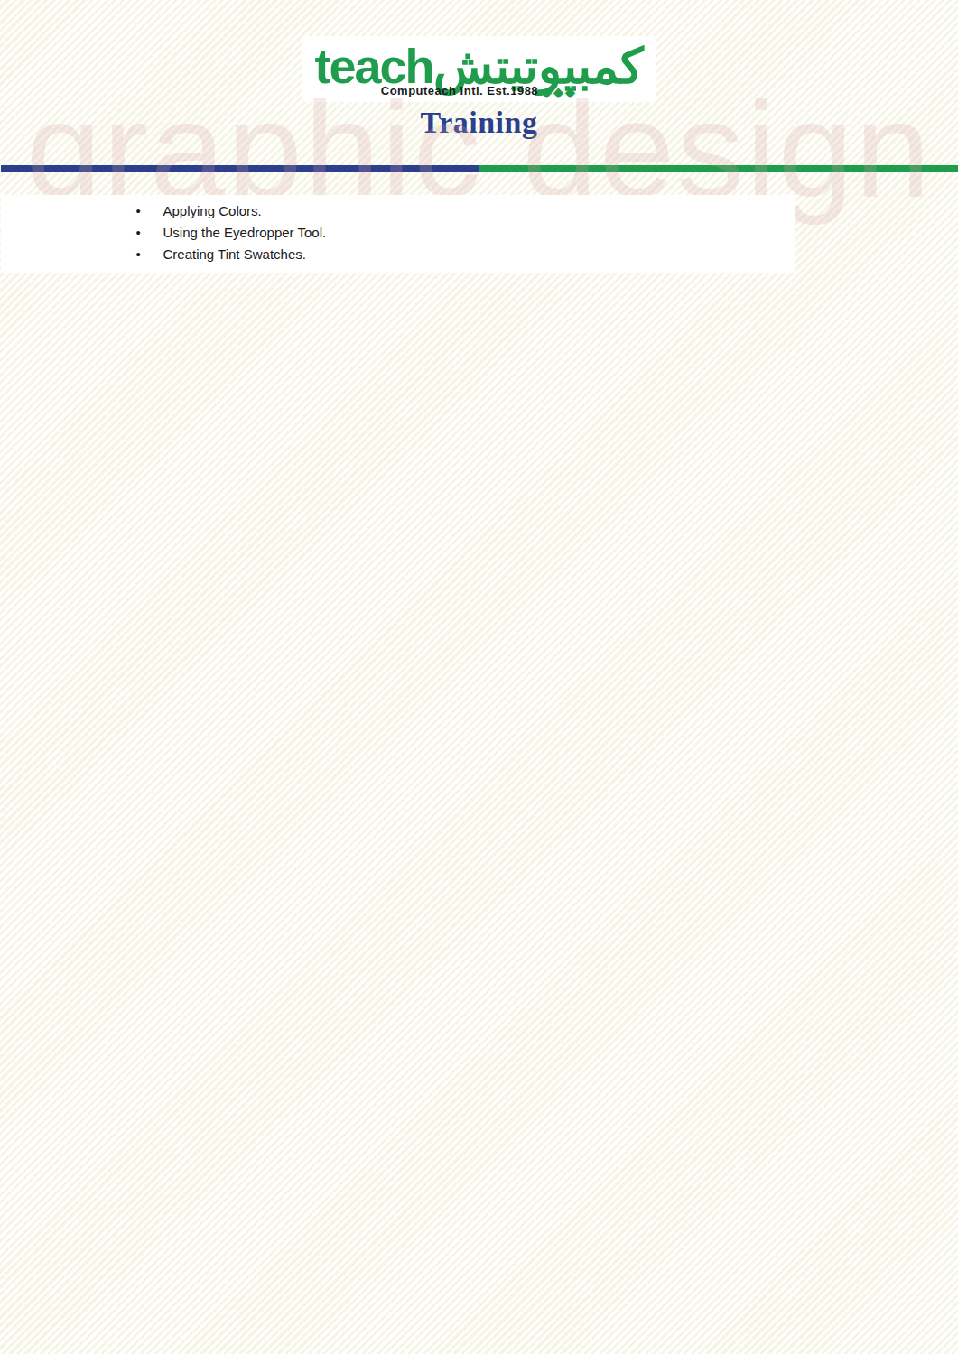teach كمبيوتيتش Computeach Intl. Est.1988 ◆◆◆
Training
Applying Colors.
Using the Eyedropper Tool.
Creating Tint Swatches.
graphic design